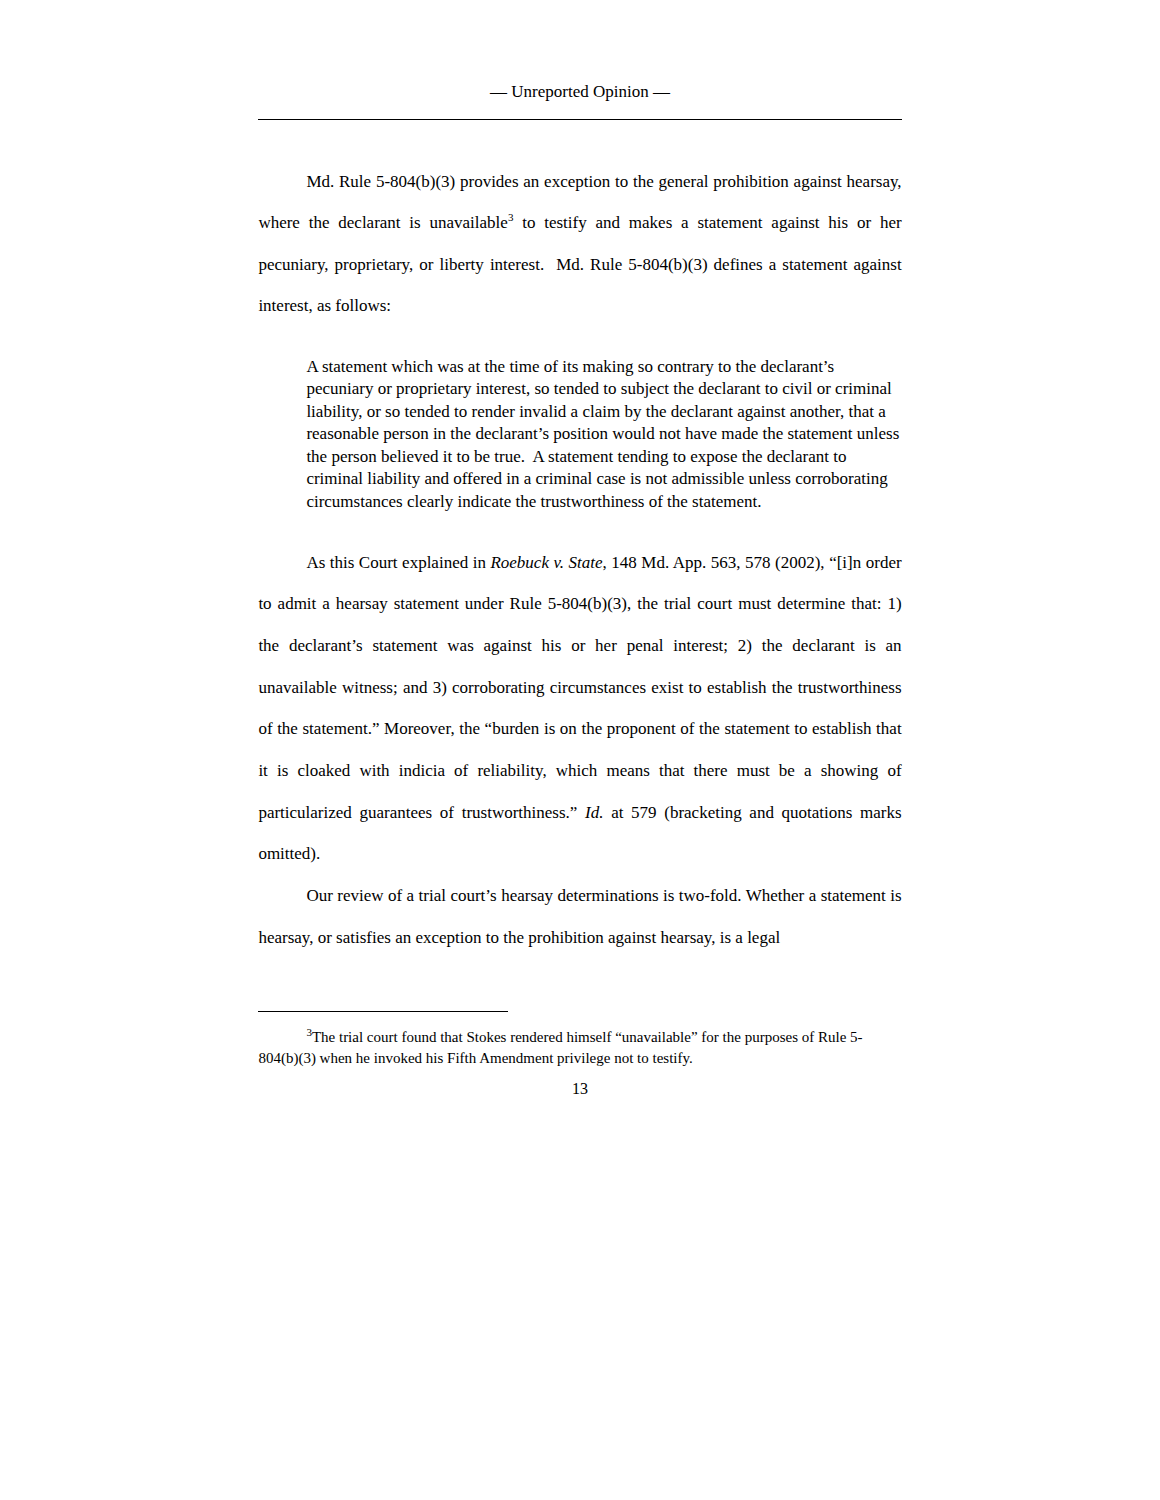— Unreported Opinion —
Md. Rule 5-804(b)(3) provides an exception to the general prohibition against hearsay, where the declarant is unavailable3 to testify and makes a statement against his or her pecuniary, proprietary, or liberty interest. Md. Rule 5-804(b)(3) defines a statement against interest, as follows:
A statement which was at the time of its making so contrary to the declarant’s pecuniary or proprietary interest, so tended to subject the declarant to civil or criminal liability, or so tended to render invalid a claim by the declarant against another, that a reasonable person in the declarant’s position would not have made the statement unless the person believed it to be true. A statement tending to expose the declarant to criminal liability and offered in a criminal case is not admissible unless corroborating circumstances clearly indicate the trustworthiness of the statement.
As this Court explained in Roebuck v. State, 148 Md. App. 563, 578 (2002), “[i]n order to admit a hearsay statement under Rule 5-804(b)(3), the trial court must determine that: 1) the declarant’s statement was against his or her penal interest; 2) the declarant is an unavailable witness; and 3) corroborating circumstances exist to establish the trustworthiness of the statement.” Moreover, the “burden is on the proponent of the statement to establish that it is cloaked with indicia of reliability, which means that there must be a showing of particularized guarantees of trustworthiness.” Id. at 579 (bracketing and quotations marks omitted).
Our review of a trial court’s hearsay determinations is two-fold. Whether a statement is hearsay, or satisfies an exception to the prohibition against hearsay, is a legal
3The trial court found that Stokes rendered himself “unavailable” for the purposes of Rule 5-804(b)(3) when he invoked his Fifth Amendment privilege not to testify.
13